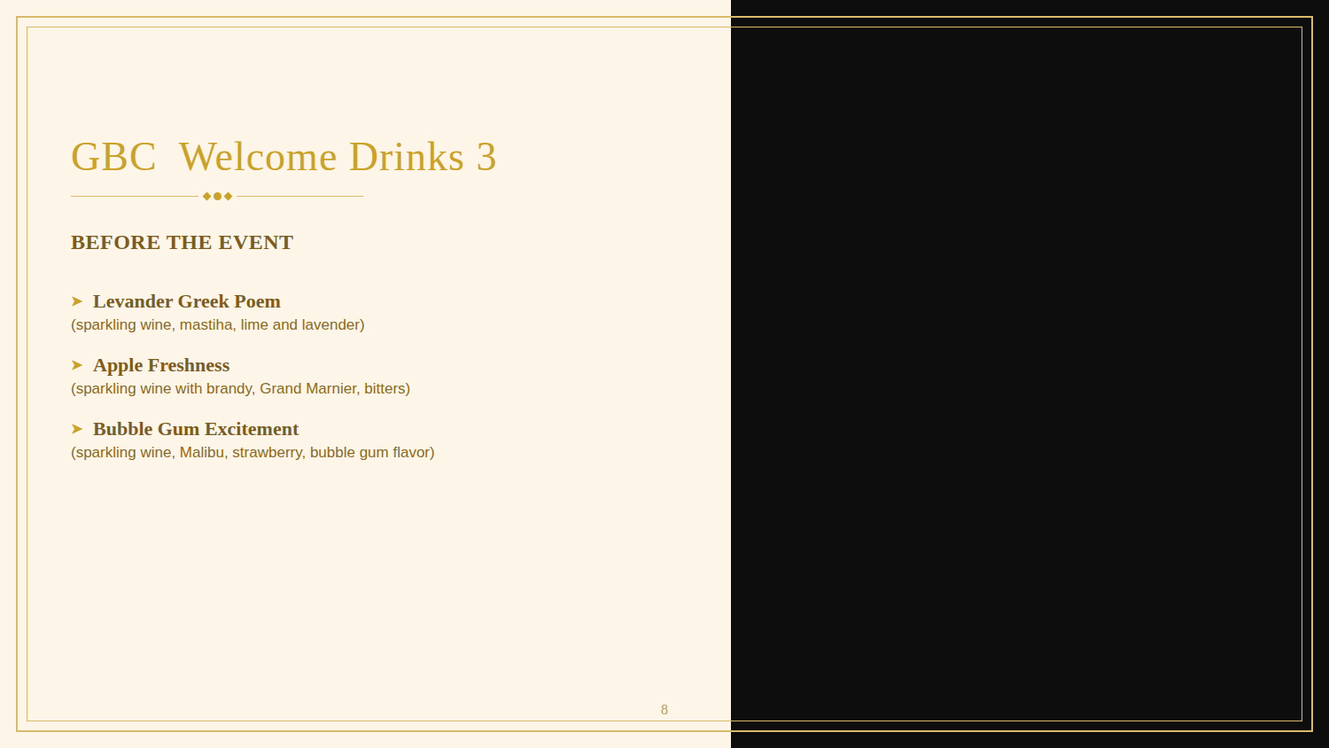GBC Welcome Drinks 3
BEFORE THE EVENT
➤Levander Greek Poem
(sparkling wine, mastiha, lime and lavender)
➤Apple Freshness
(sparkling wine with brandy, Grand Marnier, bitters)
➤Bubble Gum Excitement
(sparkling wine, Malibu, strawberry, bubble gum flavor)
8